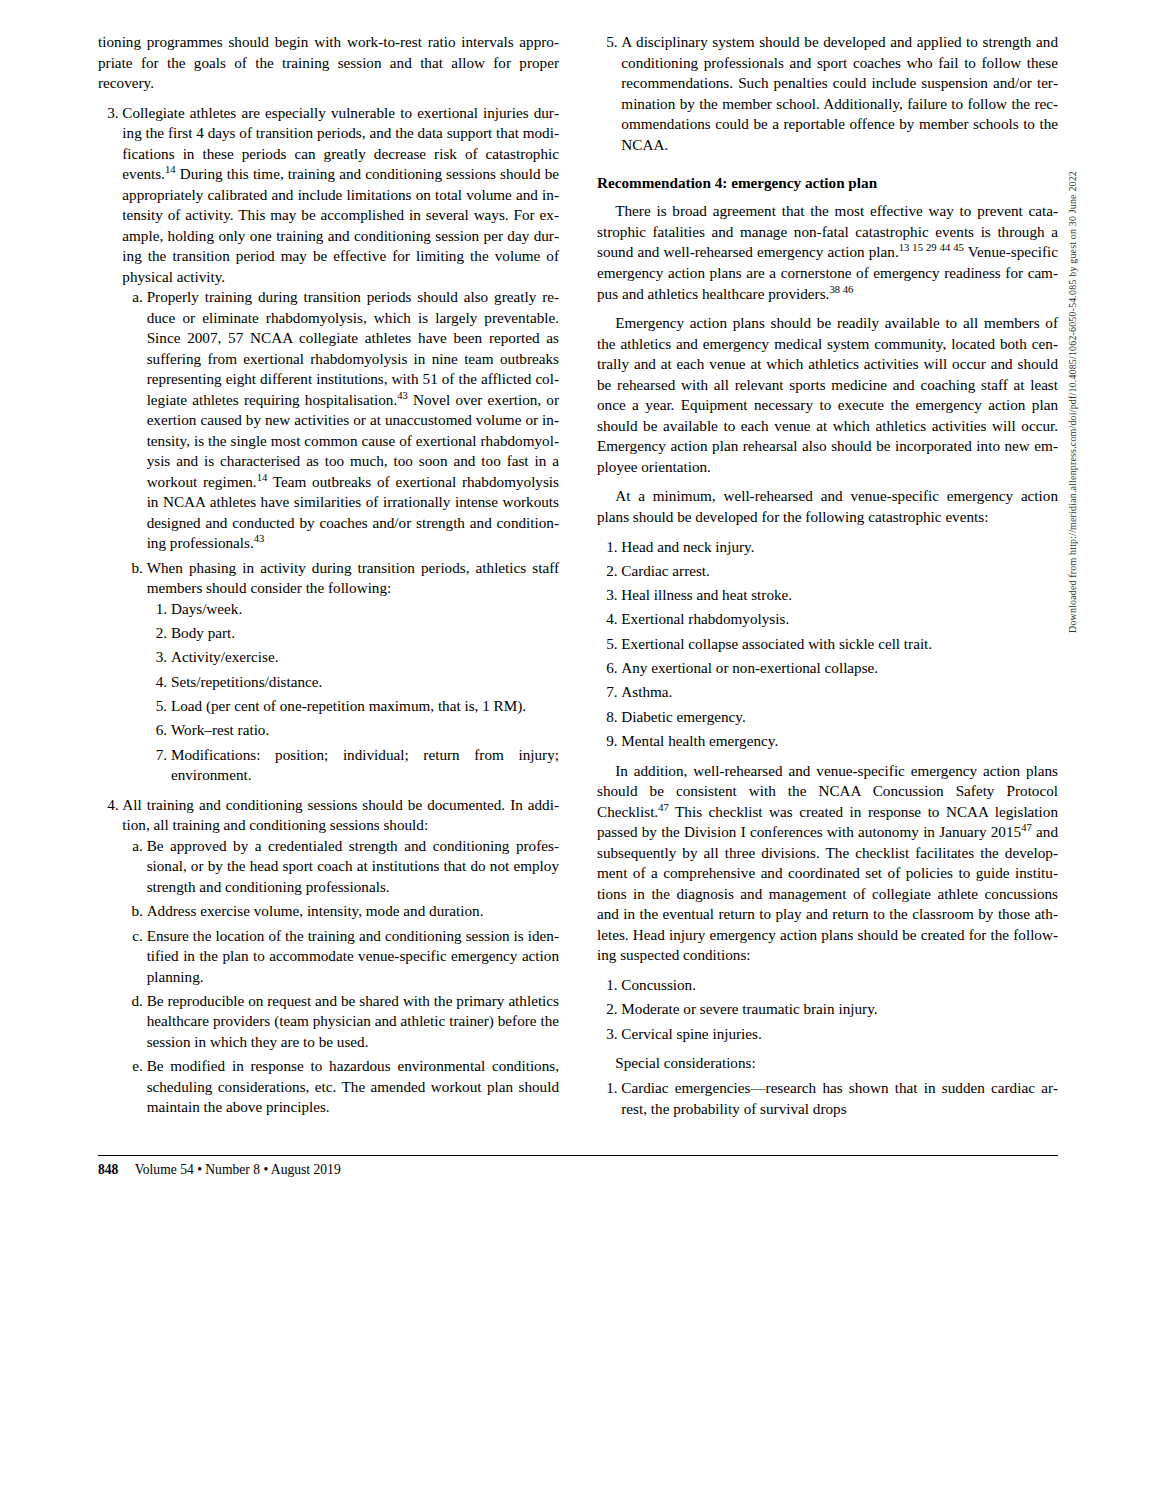Downloaded from http://meridian.allenpress.com/doi/pdf/10.4085/1062-6050-54.085 by guest on 30 June 2022
tioning programmes should begin with work-to-rest ratio intervals appropriate for the goals of the training session and that allow for proper recovery.
Collegiate athletes are especially vulnerable to exertional injuries during the first 4 days of transition periods, and the data support that modifications in these periods can greatly decrease risk of catastrophic events.14 During this time, training and conditioning sessions should be appropriately calibrated and include limitations on total volume and intensity of activity. This may be accomplished in several ways. For example, holding only one training and conditioning session per day during the transition period may be effective for limiting the volume of physical activity.
Properly training during transition periods should also greatly reduce or eliminate rhabdomyolysis, which is largely preventable. Since 2007, 57 NCAA collegiate athletes have been reported as suffering from exertional rhabdomyolysis in nine team outbreaks representing eight different institutions, with 51 of the afflicted collegiate athletes requiring hospitalisation.43 Novel over exertion, or exertion caused by new activities or at unaccustomed volume or intensity, is the single most common cause of exertional rhabdomyolysis and is characterised as too much, too soon and too fast in a workout regimen.14 Team outbreaks of exertional rhabdomyolysis in NCAA athletes have similarities of irrationally intense workouts designed and conducted by coaches and/or strength and conditioning professionals.43
When phasing in activity during transition periods, athletics staff members should consider the following:
Days/week.
Body part.
Activity/exercise.
Sets/repetitions/distance.
Load (per cent of one-repetition maximum, that is, 1 RM).
Work–rest ratio.
Modifications: position; individual; return from injury; environment.
All training and conditioning sessions should be documented. In addition, all training and conditioning sessions should:
Be approved by a credentialed strength and conditioning professional, or by the head sport coach at institutions that do not employ strength and conditioning professionals.
Address exercise volume, intensity, mode and duration.
Ensure the location of the training and conditioning session is identified in the plan to accommodate venue-specific emergency action planning.
Be reproducible on request and be shared with the primary athletics healthcare providers (team physician and athletic trainer) before the session in which they are to be used.
Be modified in response to hazardous environmental conditions, scheduling considerations, etc. The amended workout plan should maintain the above principles.
A disciplinary system should be developed and applied to strength and conditioning professionals and sport coaches who fail to follow these recommendations. Such penalties could include suspension and/or termination by the member school. Additionally, failure to follow the recommendations could be a reportable offence by member schools to the NCAA.
Recommendation 4: emergency action plan
There is broad agreement that the most effective way to prevent catastrophic fatalities and manage non-fatal catastrophic events is through a sound and well-rehearsed emergency action plan.13 15 29 44 45 Venue-specific emergency action plans are a cornerstone of emergency readiness for campus and athletics healthcare providers.38 46
Emergency action plans should be readily available to all members of the athletics and emergency medical system community, located both centrally and at each venue at which athletics activities will occur and should be rehearsed with all relevant sports medicine and coaching staff at least once a year. Equipment necessary to execute the emergency action plan should be available to each venue at which athletics activities will occur. Emergency action plan rehearsal also should be incorporated into new employee orientation.
At a minimum, well-rehearsed and venue-specific emergency action plans should be developed for the following catastrophic events:
Head and neck injury.
Cardiac arrest.
Heal illness and heat stroke.
Exertional rhabdomyolysis.
Exertional collapse associated with sickle cell trait.
Any exertional or non-exertional collapse.
Asthma.
Diabetic emergency.
Mental health emergency.
In addition, well-rehearsed and venue-specific emergency action plans should be consistent with the NCAA Concussion Safety Protocol Checklist.47 This checklist was created in response to NCAA legislation passed by the Division I conferences with autonomy in January 201547 and subsequently by all three divisions. The checklist facilitates the development of a comprehensive and coordinated set of policies to guide institutions in the diagnosis and management of collegiate athlete concussions and in the eventual return to play and return to the classroom by those athletes. Head injury emergency action plans should be created for the following suspected conditions:
Concussion.
Moderate or severe traumatic brain injury.
Cervical spine injuries.
Special considerations:
Cardiac emergencies—research has shown that in sudden cardiac arrest, the probability of survival drops
848 Volume 54 • Number 8 • August 2019